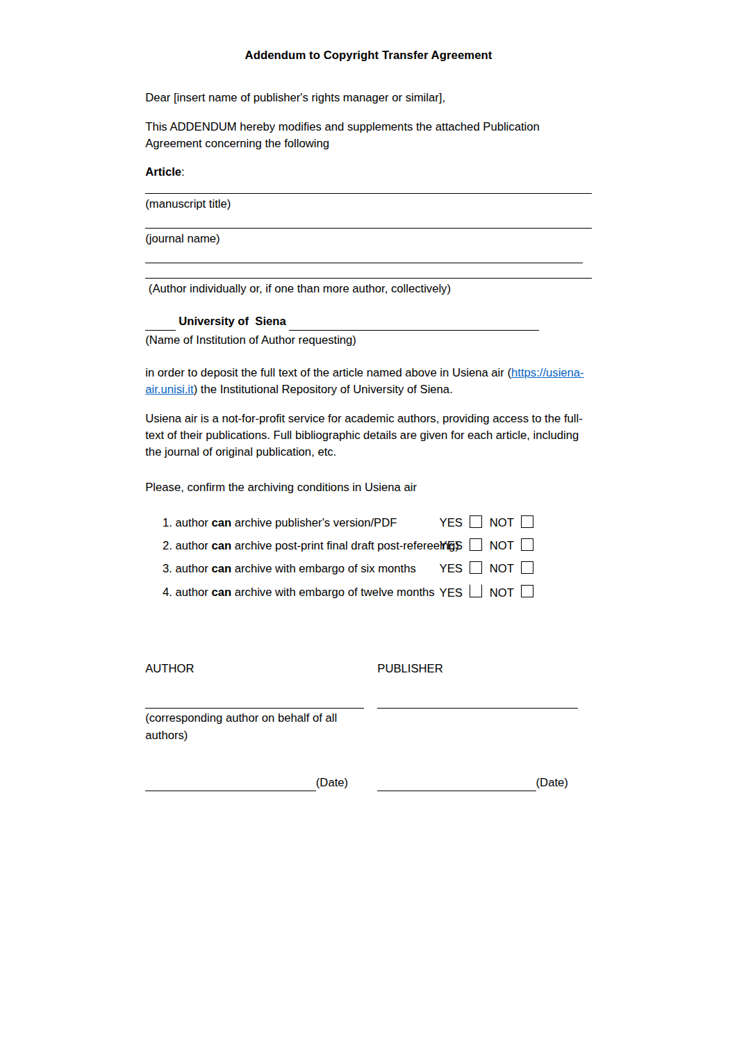Addendum to Copyright Transfer Agreement
Dear [insert name of publisher's rights manager or similar],
This ADDENDUM hereby modifies and supplements the attached Publication Agreement concerning the following
Article:
(manuscript title)
(journal name)
(Author individually or, if one than more author, collectively)
University of Siena
(Name of Institution of Author requesting)
in order to deposit the full text of the article named above in Usiena air (https://usiena-air.unisi.it) the Institutional Repository of University of Siena.
Usiena air is a not-for-profit service for academic authors, providing access to the full-text of their publications. Full bibliographic details are given for each article, including the journal of original publication, etc.
Please, confirm the archiving conditions in Usiena air
author can archive publisher's version/PDF YES NOT
author can archive post-print final draft post-refereeing) YES NOT
author can archive with embargo of six months YES NOT
author can archive with embargo of twelve months YES NOT
AUTHOR
PUBLISHER
(corresponding author on behalf of all authors)
(Date)
(Date)